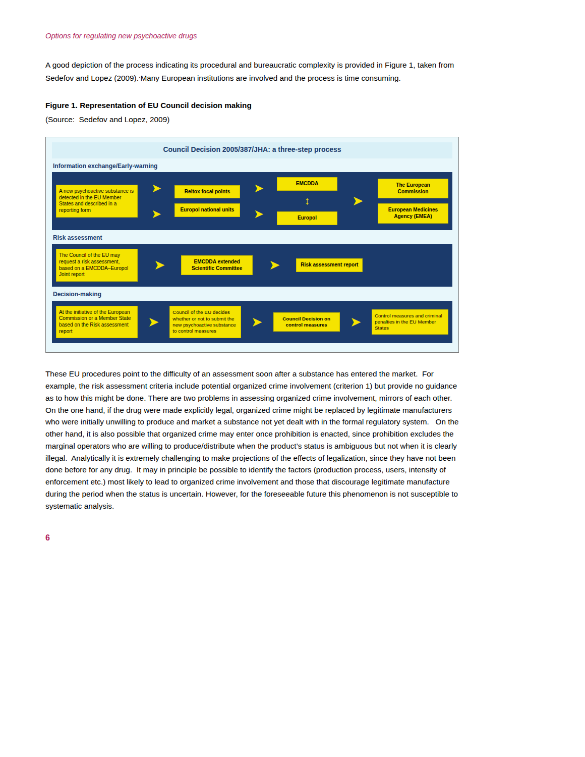Options for regulating new psychoactive drugs
A good depiction of the process indicating its procedural and bureaucratic complexity is provided in Figure 1, taken from Sedefov and Lopez (2009)..Many European institutions are involved and the process is time consuming.
Figure 1. Representation of EU Council decision making
(Source: Sedefov and Lopez, 2009)
Council Decision 2005/387/JHA: a three-step process
Information exchange/Early-warning
A new psychoactive substance is detected in the EU Member States and described in a reporting form
➤ ➤
Reitox focal points
Europol national units
➤ ➤
EMCDDA
↕
Europol
➤
The European Commission
European Medicines Agency (EMEA)
Risk assessment
The Council of the EU may request a risk assessment, based on a EMCDDA–Europol Joint report
➤
EMCDDA extended Scientific Committee
➤
Risk assessment report
Decision-making
At the initiative of the European Commission or a Member State based on the Risk assessment report
➤
Council of the EU decides whether or not to submit the new psychoactive substance to control measures
➤
Council Decision on control measures
➤
Control measures and criminal penalties in the EU Member States
These EU procedures point to the difficulty of an assessment soon after a substance has entered the market. For example, the risk assessment criteria include potential organized crime involvement (criterion 1) but provide no guidance as to how this might be done. There are two problems in assessing organized crime involvement, mirrors of each other. On the one hand, if the drug were made explicitly legal, organized crime might be replaced by legitimate manufacturers who were initially unwilling to produce and market a substance not yet dealt with in the formal regulatory system. On the other hand, it is also possible that organized crime may enter once prohibition is enacted, since prohibition excludes the marginal operators who are willing to produce/distribute when the product’s status is ambiguous but not when it is clearly illegal. Analytically it is extremely challenging to make projections of the effects of legalization, since they have not been done before for any drug. It may in principle be possible to identify the factors (production process, users, intensity of enforcement etc.) most likely to lead to organized crime involvement and those that discourage legitimate manufacture during the period when the status is uncertain. However, for the foreseeable future this phenomenon is not susceptible to systematic analysis.
6